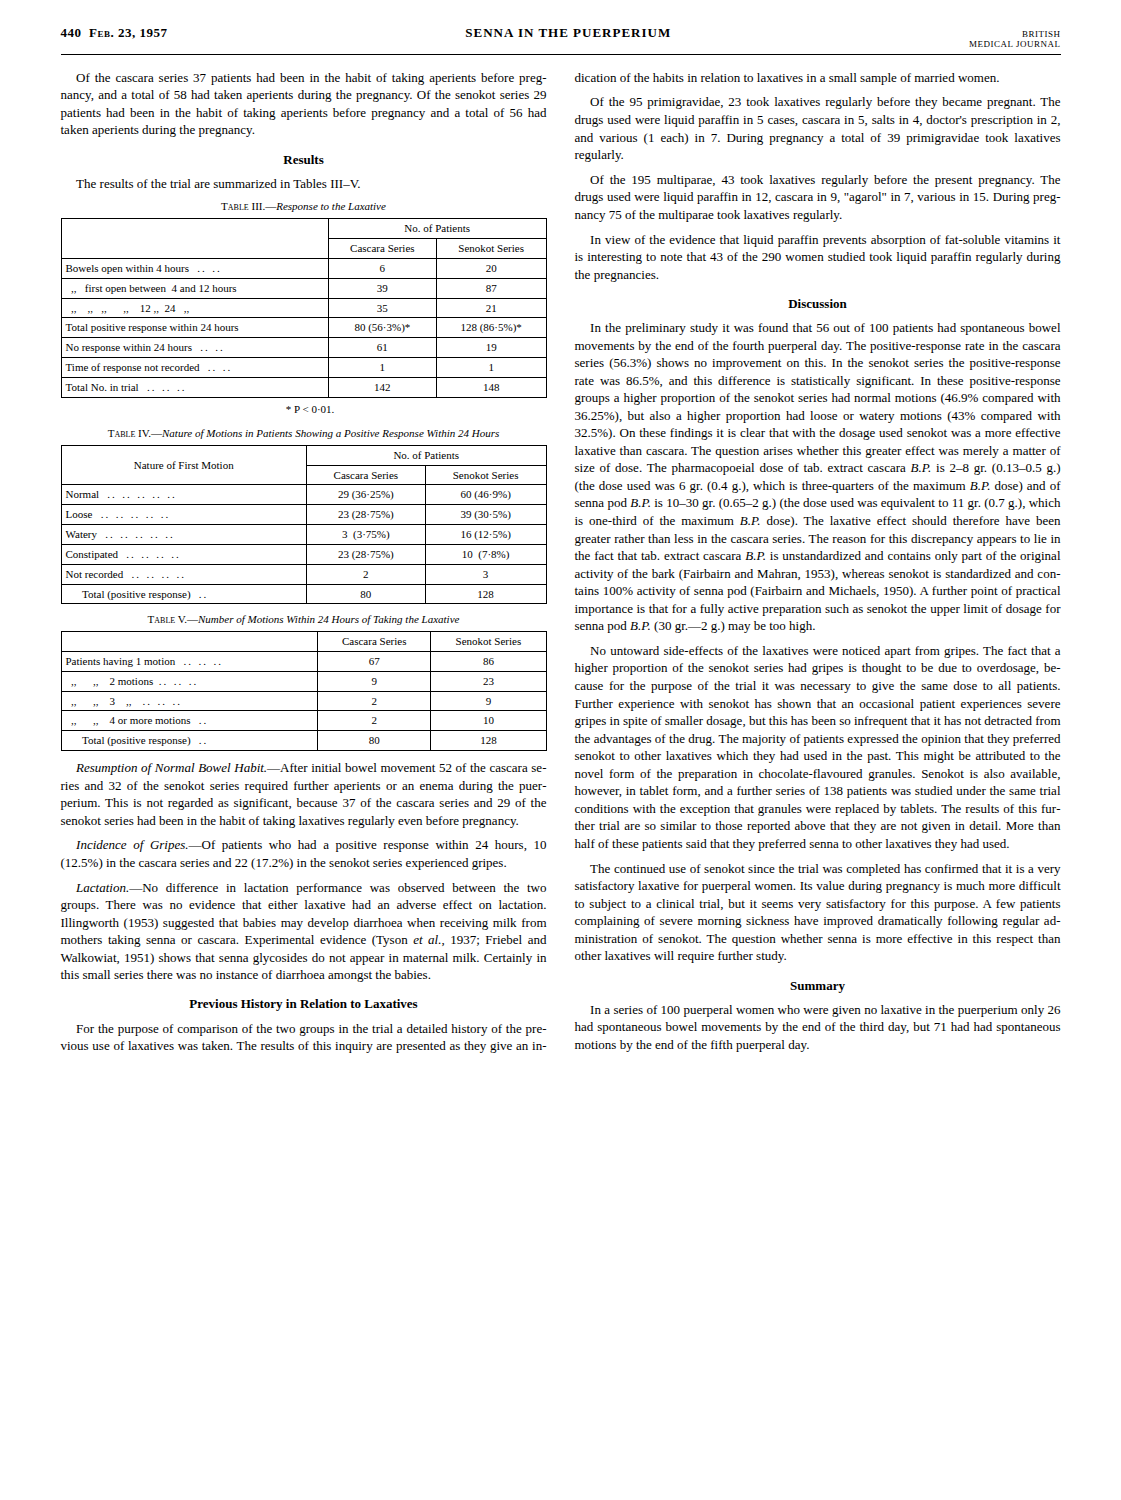440 Feb. 23, 1957
Senna in the Puerperium
British
Medical Journal
Of the cascara series 37 patients had been in the habit of taking aperients before pregnancy, and a total of 58 had taken aperients during the pregnancy. Of the senokot series 29 patients had been in the habit of taking aperients before pregnancy and a total of 56 had taken aperients during the pregnancy.
Results
The results of the trial are summarized in Tables III–V.
Table III. — Response to the Laxative
| | No. of Patients |
| --- | --- |
| Cascara Series | Senokot Series |
| Bowels open within 4 hours .. .. | 6 | 20 |
| ,, first open between 4 and 12 hours | 39 | 87 |
| ,, ,, ,, ,, 12 ,, 24 ,, | 35 | 21 |
| Total positive response within 24 hours | 80 (56·3%)* | 128 (86·5%)* |
| No response within 24 hours .. .. | 61 | 19 |
| Time of response not recorded .. .. | 1 | 1 |
| Total No. in trial .. .. .. | 142 | 148 |
* P < 0·01.
Table IV. — Nature of Motions in Patients Showing a Positive Response Within 24 Hours
| Nature of First Motion | No. of Patients |
| --- | --- |
| Cascara Series | Senokot Series |
| Normal .. .. .. .. .. | 29 (36·25%) | 60 (46·9%) |
| Loose .. .. .. .. .. | 23 (28·75%) | 39 (30·5%) |
| Watery .. .. .. .. .. | 3 (3·75%) | 16 (12·5%) |
| Constipated .. .. .. .. | 23 (28·75%) | 10 (7·8%) |
| Not recorded .. .. .. .. | 2 | 3 |
| Total (positive response) .. | 80 | 128 |
Table V. — Number of Motions Within 24 Hours of Taking the Laxative
| | Cascara Series | Senokot Series |
| --- | --- | --- |
| Patients having 1 motion .. .. .. | 67 | 86 |
| ,, ,, 2 motions .. .. .. | 9 | 23 |
| ,, ,, 3 ,, .. .. .. | 2 | 9 |
| ,, ,, 4 or more motions .. | 2 | 10 |
| Total (positive response) .. | 80 | 128 |
Resumption of Normal Bowel Habit.—After initial bowel movement 52 of the cascara series and 32 of the senokot series required further aperients or an enema during the puerperium. This is not regarded as significant, because 37 of the cascara series and 29 of the senokot series had been in the habit of taking laxatives regularly even before pregnancy.
Incidence of Gripes.—Of patients who had a positive response within 24 hours, 10 (12.5%) in the cascara series and 22 (17.2%) in the senokot series experienced gripes.
Lactation.—No difference in lactation performance was observed between the two groups. There was no evidence that either laxative had an adverse effect on lactation. Illingworth (1953) suggested that babies may develop diarrhoea when receiving milk from mothers taking senna or cascara. Experimental evidence (Tyson et al., 1937; Friebel and Walkowiat, 1951) shows that senna glycosides do not appear in maternal milk. Certainly in this small series there was no instance of diarrhoea amongst the babies.
Previous History in Relation to Laxatives
For the purpose of comparison of the two groups in the trial a detailed history of the previous use of laxatives was taken. The results of this inquiry are presented as they give an indication of the habits in relation to laxatives in a small sample of married women.
Of the 95 primigravidae, 23 took laxatives regularly before they became pregnant. The drugs used were liquid paraffin in 5 cases, cascara in 5, salts in 4, doctor's prescription in 2, and various (1 each) in 7. During pregnancy a total of 39 primigravidae took laxatives regularly.
Of the 195 multiparae, 43 took laxatives regularly before the present pregnancy. The drugs used were liquid paraffin in 12, cascara in 9, "agarol" in 7, various in 15. During pregnancy 75 of the multiparae took laxatives regularly.
In view of the evidence that liquid paraffin prevents absorption of fat-soluble vitamins it is interesting to note that 43 of the 290 women studied took liquid paraffin regularly during the pregnancies.
Discussion
In the preliminary study it was found that 56 out of 100 patients had spontaneous bowel movements by the end of the fourth puerperal day. The positive-response rate in the cascara series (56.3%) shows no improvement on this. In the senokot series the positive-response rate was 86.5%, and this difference is statistically significant. In these positive-response groups a higher proportion of the senokot series had normal motions (46.9% compared with 36.25%), but also a higher proportion had loose or watery motions (43% compared with 32.5%). On these findings it is clear that with the dosage used senokot was a more effective laxative than cascara. The question arises whether this greater effect was merely a matter of size of dose. The pharmacopoeial dose of tab. extract cascara B.P. is 2–8 gr. (0.13–0.5 g.) (the dose used was 6 gr. (0.4 g.), which is three-quarters of the maximum B.P. dose) and of senna pod B.P. is 10–30 gr. (0.65–2 g.) (the dose used was equivalent to 11 gr. (0.7 g.), which is one-third of the maximum B.P. dose). The laxative effect should therefore have been greater rather than less in the cascara series. The reason for this discrepancy appears to lie in the fact that tab. extract cascara B.P. is unstandardized and contains only part of the original activity of the bark (Fairbairn and Mahran, 1953), whereas senokot is standardized and contains 100% activity of senna pod (Fairbairn and Michaels, 1950). A further point of practical importance is that for a fully active preparation such as senokot the upper limit of dosage for senna pod B.P. (30 gr.—2 g.) may be too high.
No untoward side-effects of the laxatives were noticed apart from gripes. The fact that a higher proportion of the senokot series had gripes is thought to be due to overdosage, because for the purpose of the trial it was necessary to give the same dose to all patients. Further experience with senokot has shown that an occasional patient experiences severe gripes in spite of smaller dosage, but this has been so infrequent that it has not detracted from the advantages of the drug. The majority of patients expressed the opinion that they preferred senokot to other laxatives which they had used in the past. This might be attributed to the novel form of the preparation in chocolate-flavoured granules. Senokot is also available, however, in tablet form, and a further series of 138 patients was studied under the same trial conditions with the exception that granules were replaced by tablets. The results of this further trial are so similar to those reported above that they are not given in detail. More than half of these patients said that they preferred senna to other laxatives they had used.
The continued use of senokot since the trial was completed has confirmed that it is a very satisfactory laxative for puerperal women. Its value during pregnancy is much more difficult to subject to a clinical trial, but it seems very satisfactory for this purpose. A few patients complaining of severe morning sickness have improved dramatically following regular administration of senokot. The question whether senna is more effective in this respect than other laxatives will require further study.
Summary
In a series of 100 puerperal women who were given no laxative in the puerperium only 26 had spontaneous bowel movements by the end of the third day, but 71 had had spontaneous motions by the end of the fifth puerperal day.